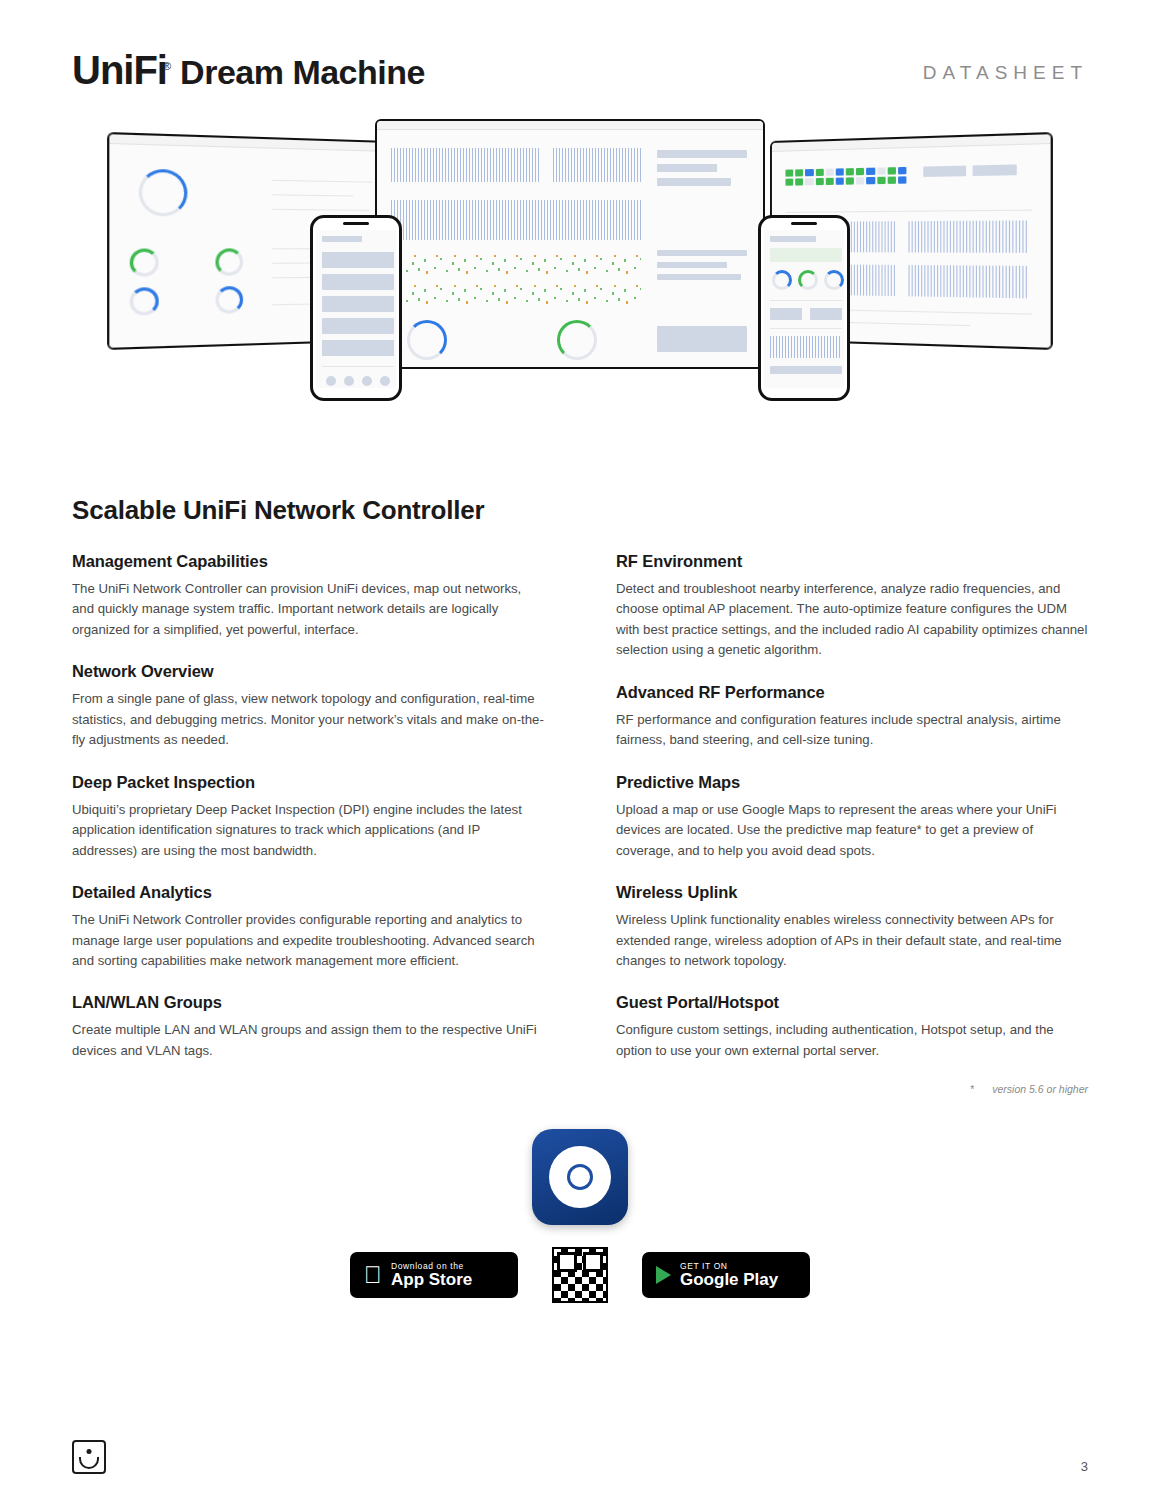UniFi® Dream Machine
DATASHEET
Scalable UniFi Network Controller
Management Capabilities
The UniFi Network Controller can provision UniFi devices, map out networks, and quickly manage system traffic. Important network details are logically organized for a simplified, yet powerful, interface.
Network Overview
From a single pane of glass, view network topology and configuration, real-time statistics, and debugging metrics. Monitor your network’s vitals and make on-the-fly adjustments as needed.
Deep Packet Inspection
Ubiquiti’s proprietary Deep Packet Inspection (DPI) engine includes the latest application identification signatures to track which applications (and IP addresses) are using the most bandwidth.
Detailed Analytics
The UniFi Network Controller provides configurable reporting and analytics to manage large user populations and expedite troubleshooting. Advanced search and sorting capabilities make network management more efficient.
LAN/WLAN Groups
Create multiple LAN and WLAN groups and assign them to the respective UniFi devices and VLAN tags.
RF Environment
Detect and troubleshoot nearby interference, analyze radio frequencies, and choose optimal AP placement. The auto-optimize feature configures the UDM with best practice settings, and the included radio AI capability optimizes channel selection using a genetic algorithm.
Advanced RF Performance
RF performance and configuration features include spectral analysis, airtime fairness, band steering, and cell-size tuning.
Predictive Maps
Upload a map or use Google Maps to represent the areas where your UniFi devices are located. Use the predictive map feature* to get a preview of coverage, and to help you avoid dead spots.
Wireless Uplink
Wireless Uplink functionality enables wireless connectivity between APs for extended range, wireless adoption of APs in their default state, and real-time changes to network topology.
Guest Portal/Hotspot
Configure custom settings, including authentication, Hotspot setup, and the option to use your own external portal server.
*version 5.6 or higher

Download on the App Store
GET IT ON Google Play
3